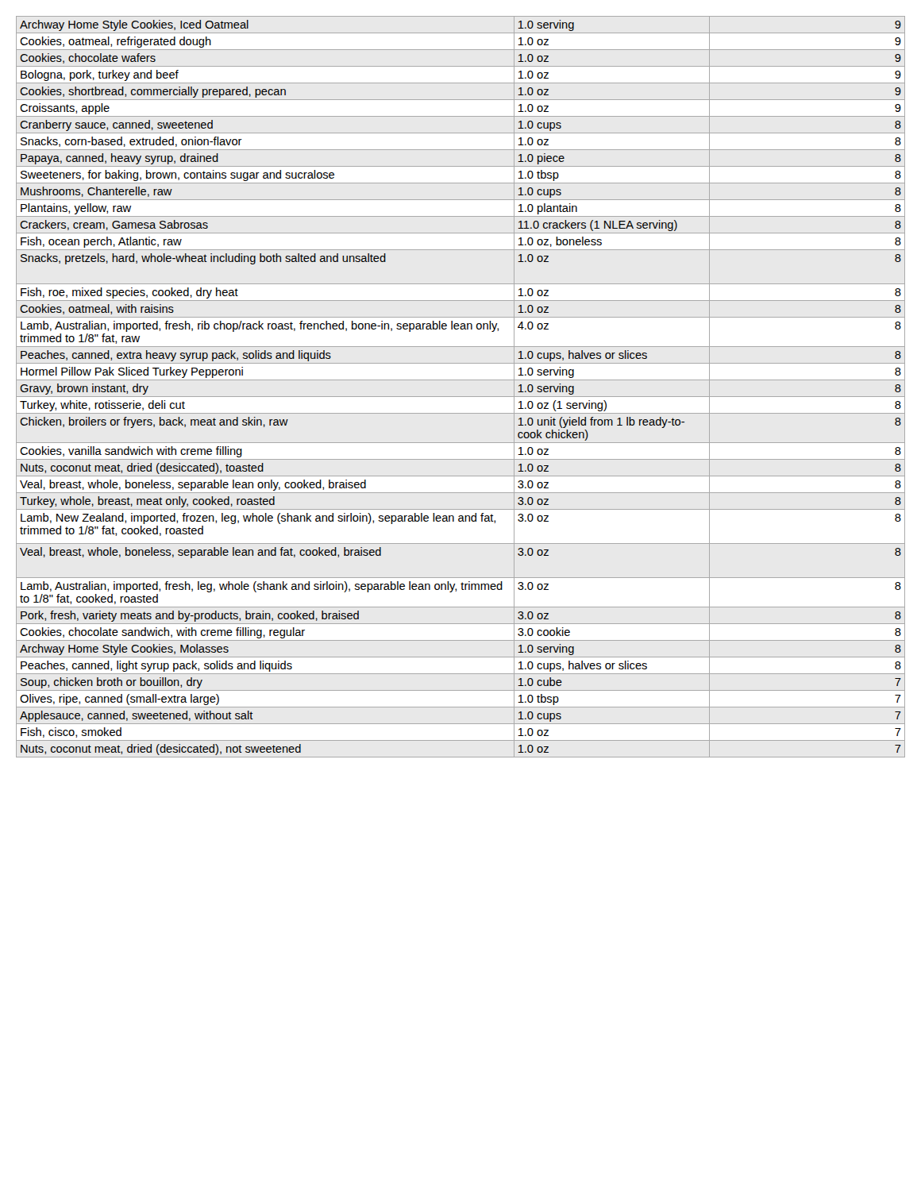| Archway Home Style Cookies, Iced Oatmeal | 1.0 serving | 9 |
| Cookies, oatmeal, refrigerated dough | 1.0 oz | 9 |
| Cookies, chocolate wafers | 1.0 oz | 9 |
| Bologna, pork, turkey and beef | 1.0 oz | 9 |
| Cookies, shortbread, commercially prepared, pecan | 1.0 oz | 9 |
| Croissants, apple | 1.0 oz | 9 |
| Cranberry sauce, canned, sweetened | 1.0 cups | 8 |
| Snacks, corn-based, extruded, onion-flavor | 1.0 oz | 8 |
| Papaya, canned, heavy syrup, drained | 1.0 piece | 8 |
| Sweeteners, for baking, brown, contains sugar and sucralose | 1.0 tbsp | 8 |
| Mushrooms, Chanterelle, raw | 1.0 cups | 8 |
| Plantains, yellow, raw | 1.0 plantain | 8 |
| Crackers, cream, Gamesa Sabrosas | 11.0 crackers (1 NLEA serving) | 8 |
| Fish, ocean perch, Atlantic, raw | 1.0 oz, boneless | 8 |
| Snacks, pretzels, hard, whole-wheat including both salted and unsalted | 1.0 oz | 8 |
| Fish, roe, mixed species, cooked, dry heat | 1.0 oz | 8 |
| Cookies, oatmeal, with raisins | 1.0 oz | 8 |
| Lamb, Australian, imported, fresh, rib chop/rack roast, frenched, bone-in, separable lean only, trimmed to 1/8" fat, raw | 4.0 oz | 8 |
| Peaches, canned, extra heavy syrup pack, solids and liquids | 1.0 cups, halves or slices | 8 |
| Hormel Pillow Pak Sliced Turkey Pepperoni | 1.0 serving | 8 |
| Gravy, brown instant, dry | 1.0 serving | 8 |
| Turkey, white, rotisserie, deli cut | 1.0 oz (1 serving) | 8 |
| Chicken, broilers or fryers, back, meat and skin, raw | 1.0 unit (yield from 1 lb ready-to-cook chicken) | 8 |
| Cookies, vanilla sandwich with creme filling | 1.0 oz | 8 |
| Nuts, coconut meat, dried (desiccated), toasted | 1.0 oz | 8 |
| Veal, breast, whole, boneless, separable lean only, cooked, braised | 3.0 oz | 8 |
| Turkey, whole, breast, meat only, cooked, roasted | 3.0 oz | 8 |
| Lamb, New Zealand, imported, frozen, leg, whole (shank and sirloin), separable lean and fat, trimmed to 1/8" fat, cooked, roasted | 3.0 oz | 8 |
| Veal, breast, whole, boneless, separable lean and fat, cooked, braised | 3.0 oz | 8 |
| Lamb, Australian, imported, fresh, leg, whole (shank and sirloin), separable lean only, trimmed to 1/8" fat, cooked, roasted | 3.0 oz | 8 |
| Pork, fresh, variety meats and by-products, brain, cooked, braised | 3.0 oz | 8 |
| Cookies, chocolate sandwich, with creme filling, regular | 3.0 cookie | 8 |
| Archway Home Style Cookies, Molasses | 1.0 serving | 8 |
| Peaches, canned, light syrup pack, solids and liquids | 1.0 cups, halves or slices | 8 |
| Soup, chicken broth or bouillon, dry | 1.0 cube | 7 |
| Olives, ripe, canned (small-extra large) | 1.0 tbsp | 7 |
| Applesauce, canned, sweetened, without salt | 1.0 cups | 7 |
| Fish, cisco, smoked | 1.0 oz | 7 |
| Nuts, coconut meat, dried (desiccated), not sweetened | 1.0 oz | 7 |